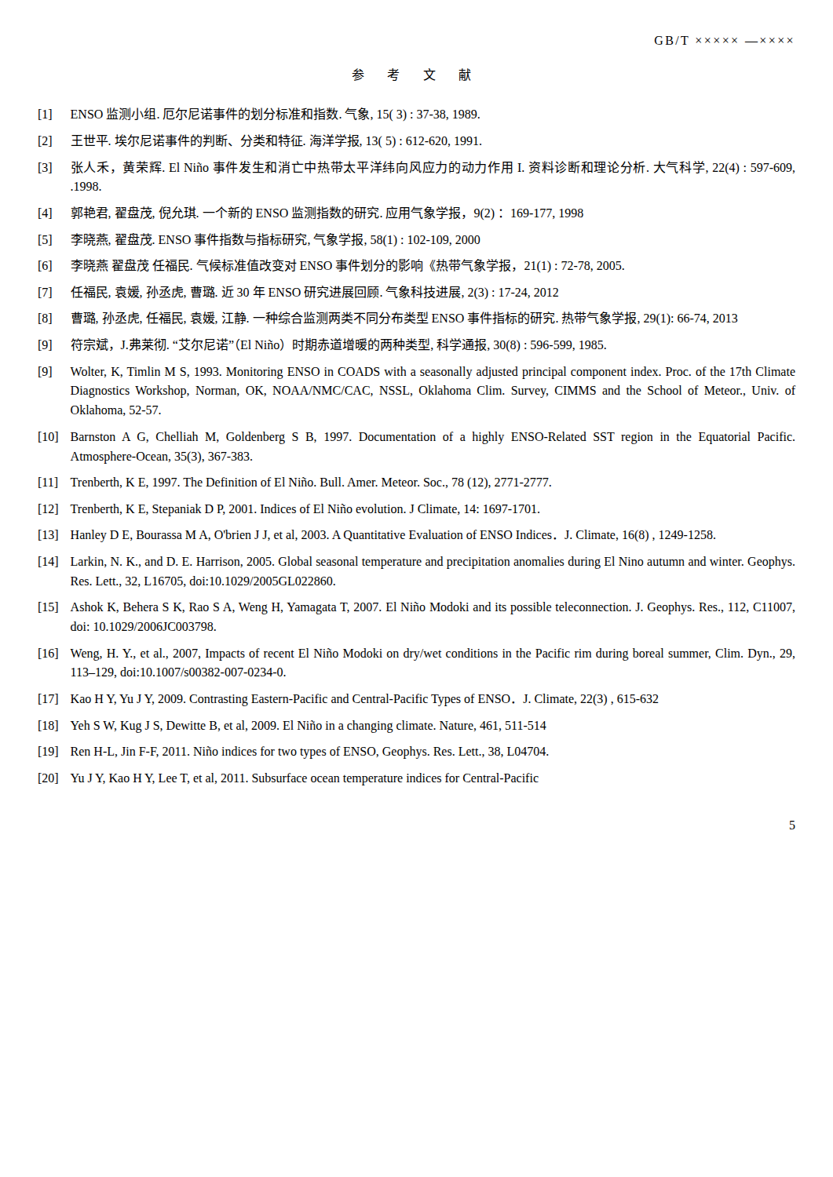GB/T ××××× —××××
参 考 文 献
[1] ENSO 监测小组. 厄尔尼诺事件的划分标准和指数. 气象, 15( 3) : 37-38, 1989.
[2] 王世平. 埃尔尼诺事件的判断、分类和特征. 海洋学报, 13( 5) : 612-620, 1991.
[3] 张人禾，黄荣辉. El Niño 事件发生和消亡中热带太平洋纬向风应力的动力作用 I. 资料诊断和理论分析. 大气科学, 22(4) : 597-609, .1998.
[4] 郭艳君, 翟盘茂, 倪允琪. 一个新的 ENSO 监测指数的研究. 应用气象学报，9(2) ：169-177, 1998
[5] 李晓燕, 翟盘茂. ENSO 事件指数与指标研究, 气象学报, 58(1) : 102-109, 2000
[6] 李晓燕 翟盘茂 任福民. 气候标准值改变对 ENSO 事件划分的影响《热带气象学报，21(1) : 72-78, 2005.
[7] 任福民, 袁媛, 孙丞虎, 曹璐. 近 30 年 ENSO 研究进展回顾. 气象科技进展, 2(3) : 17-24, 2012
[8] 曹璐, 孙丞虎, 任福民, 袁媛, 江静. 一种综合监测两类不同分布类型 ENSO 事件指标的研究. 热带气象学报, 29(1): 66-74, 2013
[9] 符宗斌，J.弗莱彻. “艾尔尼诺”（El Niño）时期赤道增暖的两种类型, 科学通报, 30(8) : 596-599, 1985.
[9] Wolter, K, Timlin M S, 1993. Monitoring ENSO in COADS with a seasonally adjusted principal component index. Proc. of the 17th Climate Diagnostics Workshop, Norman, OK, NOAA/NMC/CAC, NSSL, Oklahoma Clim. Survey, CIMMS and the School of Meteor., Univ. of Oklahoma, 52-57.
[10] Barnston A G, Chelliah M, Goldenberg S B, 1997. Documentation of a highly ENSO-Related SST region in the Equatorial Pacific. Atmosphere-Ocean, 35(3), 367-383.
[11] Trenberth, K E, 1997. The Definition of El Niño. Bull. Amer. Meteor. Soc., 78 (12), 2771-2777.
[12] Trenberth, K E, Stepaniak D P, 2001. Indices of El Niño evolution. J Climate, 14: 1697-1701.
[13] Hanley D E, Bourassa M A, O'brien J J, et al, 2003. A Quantitative Evaluation of ENSO Indices．J. Climate, 16(8) , 1249-1258.
[14] Larkin, N. K., and D. E. Harrison, 2005. Global seasonal temperature and precipitation anomalies during El Nino autumn and winter. Geophys. Res. Lett., 32, L16705, doi:10.1029/2005GL022860.
[15] Ashok K, Behera S K, Rao S A, Weng H, Yamagata T, 2007. El Niño Modoki and its possible teleconnection. J. Geophys. Res., 112, C11007, doi: 10.1029/2006JC003798.
[16] Weng, H. Y., et al., 2007, Impacts of recent El Niño Modoki on dry/wet conditions in the Pacific rim during boreal summer, Clim. Dyn., 29, 113–129, doi:10.1007/s00382-007-0234-0.
[17] Kao H Y, Yu J Y, 2009. Contrasting Eastern-Pacific and Central-Pacific Types of ENSO．J. Climate, 22(3) , 615-632
[18] Yeh S W, Kug J S, Dewitte B, et al, 2009. El Niño in a changing climate. Nature, 461, 511-514
[19] Ren H-L, Jin F-F, 2011. Niño indices for two types of ENSO, Geophys. Res. Lett., 38, L04704.
[20] Yu J Y, Kao H Y, Lee T, et al, 2011. Subsurface ocean temperature indices for Central-Pacific
5